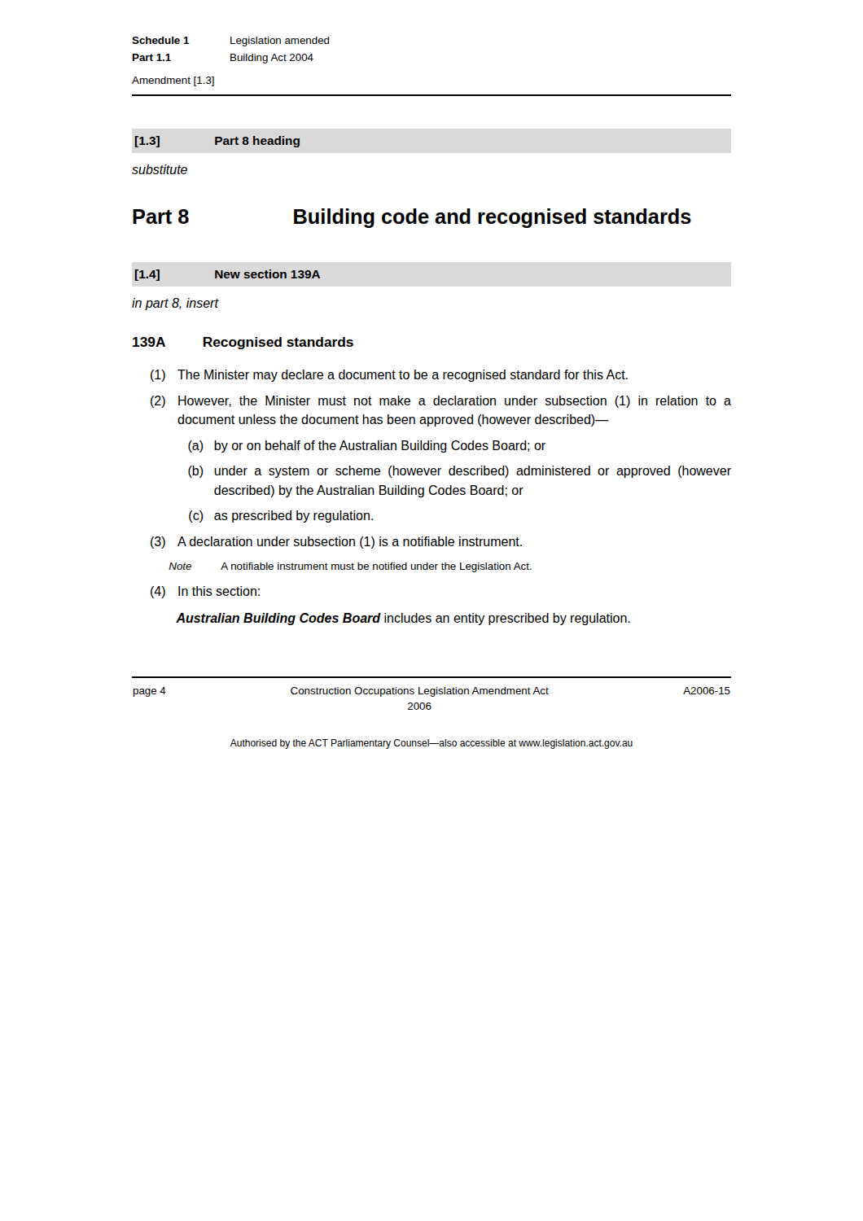| Schedule 1 | Legislation amended |
| Part 1.1 | Building Act 2004 |
| Amendment [1.3] |
[1.3] Part 8 heading
substitute
Part 8 Building code and recognised standards
[1.4] New section 139A
in part 8, insert
139A Recognised standards
(1) The Minister may declare a document to be a recognised standard for this Act.
(2) However, the Minister must not make a declaration under subsection (1) in relation to a document unless the document has been approved (however described)—
(a) by or on behalf of the Australian Building Codes Board; or
(b) under a system or scheme (however described) administered or approved (however described) by the Australian Building Codes Board; or
(c) as prescribed by regulation.
(3) A declaration under subsection (1) is a notifiable instrument.
Note A notifiable instrument must be notified under the Legislation Act.
(4) In this section:
Australian Building Codes Board includes an entity prescribed by regulation.
| page 4 | Construction Occupations Legislation Amendment Act 2006 | A2006-15 |
Authorised by the ACT Parliamentary Counsel—also accessible at www.legislation.act.gov.au